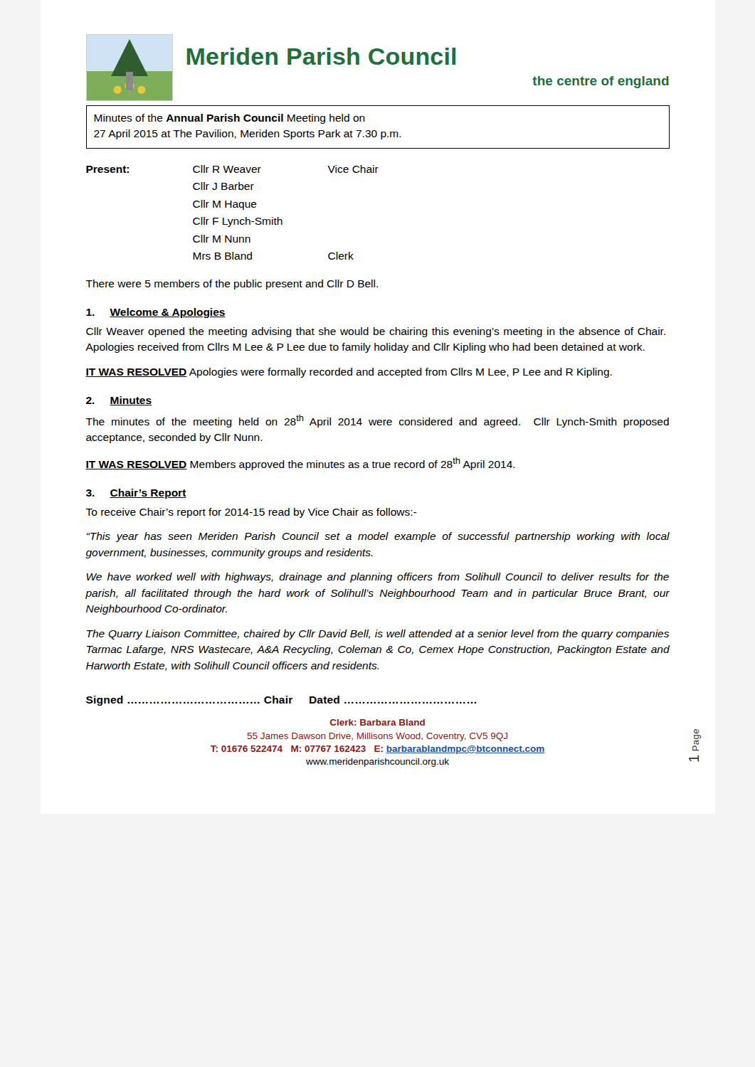Meriden Parish Council
the centre of england
Minutes of the Annual Parish Council Meeting held on
27 April 2015 at The Pavilion, Meriden Sports Park at 7.30 p.m.
Present:
Cllr R Weaver
Vice Chair
Cllr J Barber
Cllr M Haque
Cllr F Lynch-Smith
Cllr M Nunn
Mrs B Bland
Clerk
There were 5 members of the public present and Cllr D Bell.
1. Welcome & Apologies
Cllr Weaver opened the meeting advising that she would be chairing this evening’s meeting in the absence of Chair. Apologies received from Cllrs M Lee & P Lee due to family holiday and Cllr Kipling who had been detained at work.
IT WAS RESOLVED Apologies were formally recorded and accepted from Cllrs M Lee, P Lee and R Kipling.
2. Minutes
The minutes of the meeting held on 28th April 2014 were considered and agreed. Cllr Lynch-Smith proposed acceptance, seconded by Cllr Nunn.
IT WAS RESOLVED Members approved the minutes as a true record of 28th April 2014.
3. Chair’s Report
To receive Chair’s report for 2014-15 read by Vice Chair as follows:-
“This year has seen Meriden Parish Council set a model example of successful partnership working with local government, businesses, community groups and residents.
We have worked well with highways, drainage and planning officers from Solihull Council to deliver results for the parish, all facilitated through the hard work of Solihull’s Neighbourhood Team and in particular Bruce Brant, our Neighbourhood Co-ordinator.
The Quarry Liaison Committee, chaired by Cllr David Bell, is well attended at a senior level from the quarry companies Tarmac Lafarge, NRS Wastecare, A&A Recycling, Coleman & Co, Cemex Hope Construction, Packington Estate and Harworth Estate, with Solihull Council officers and residents.
Signed ……………………………… Chair Dated ………………………………
1 Page
Clerk: Barbara Bland
55 James Dawson Drive, Millisons Wood, Coventry, CV5 9QJ
T: 01676 522474 M: 07767 162423 E: barbarablandmpc@btconnect.com
www.meridenparishcouncil.org.uk